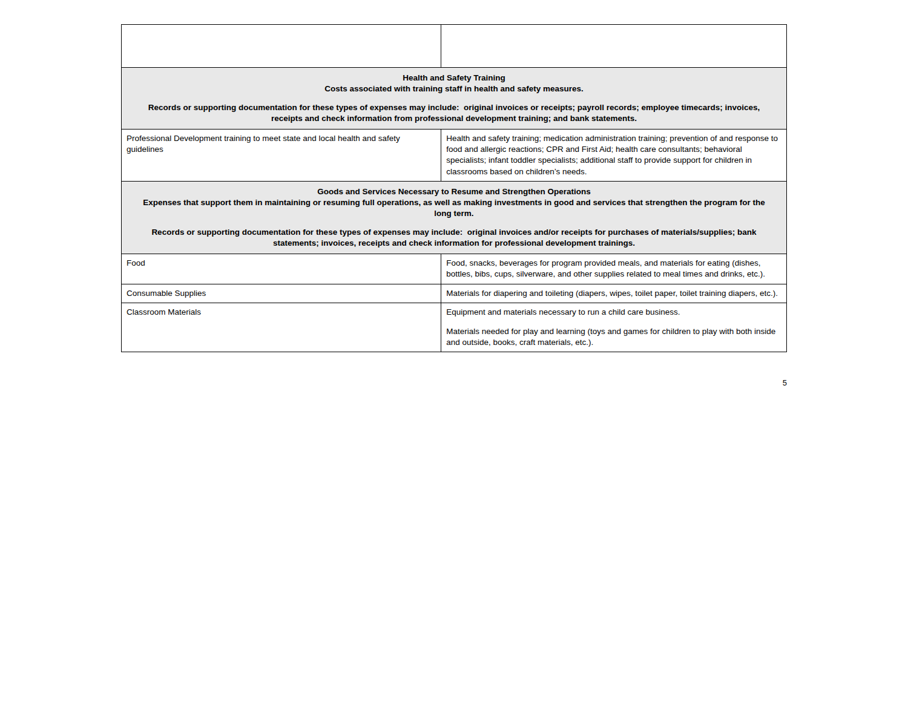| Health and Safety Training Costs associated with training staff in health and safety measures. Records or supporting documentation for these types of expenses may include: original invoices or receipts; payroll records; employee timecards; invoices, receipts and check information from professional development training; and bank statements. |
| Professional Development training to meet state and local health and safety guidelines | Health and safety training; medication administration training; prevention of and response to food and allergic reactions; CPR and First Aid; health care consultants; behavioral specialists; infant toddler specialists; additional staff to provide support for children in classrooms based on children’s needs. |
| Goods and Services Necessary to Resume and Strengthen Operations Expenses that support them in maintaining or resuming full operations, as well as making investments in good and services that strengthen the program for the long term. Records or supporting documentation for these types of expenses may include: original invoices and/or receipts for purchases of materials/supplies; bank statements; invoices, receipts and check information for professional development trainings. |
| Food | Food, snacks, beverages for program provided meals, and materials for eating (dishes, bottles, bibs, cups, silverware, and other supplies related to meal times and drinks, etc.). |
| Consumable Supplies | Materials for diapering and toileting (diapers, wipes, toilet paper, toilet training diapers, etc.). |
| Classroom Materials | Equipment and materials necessary to run a child care business. Materials needed for play and learning (toys and games for children to play with both inside and outside, books, craft materials, etc.). |
5